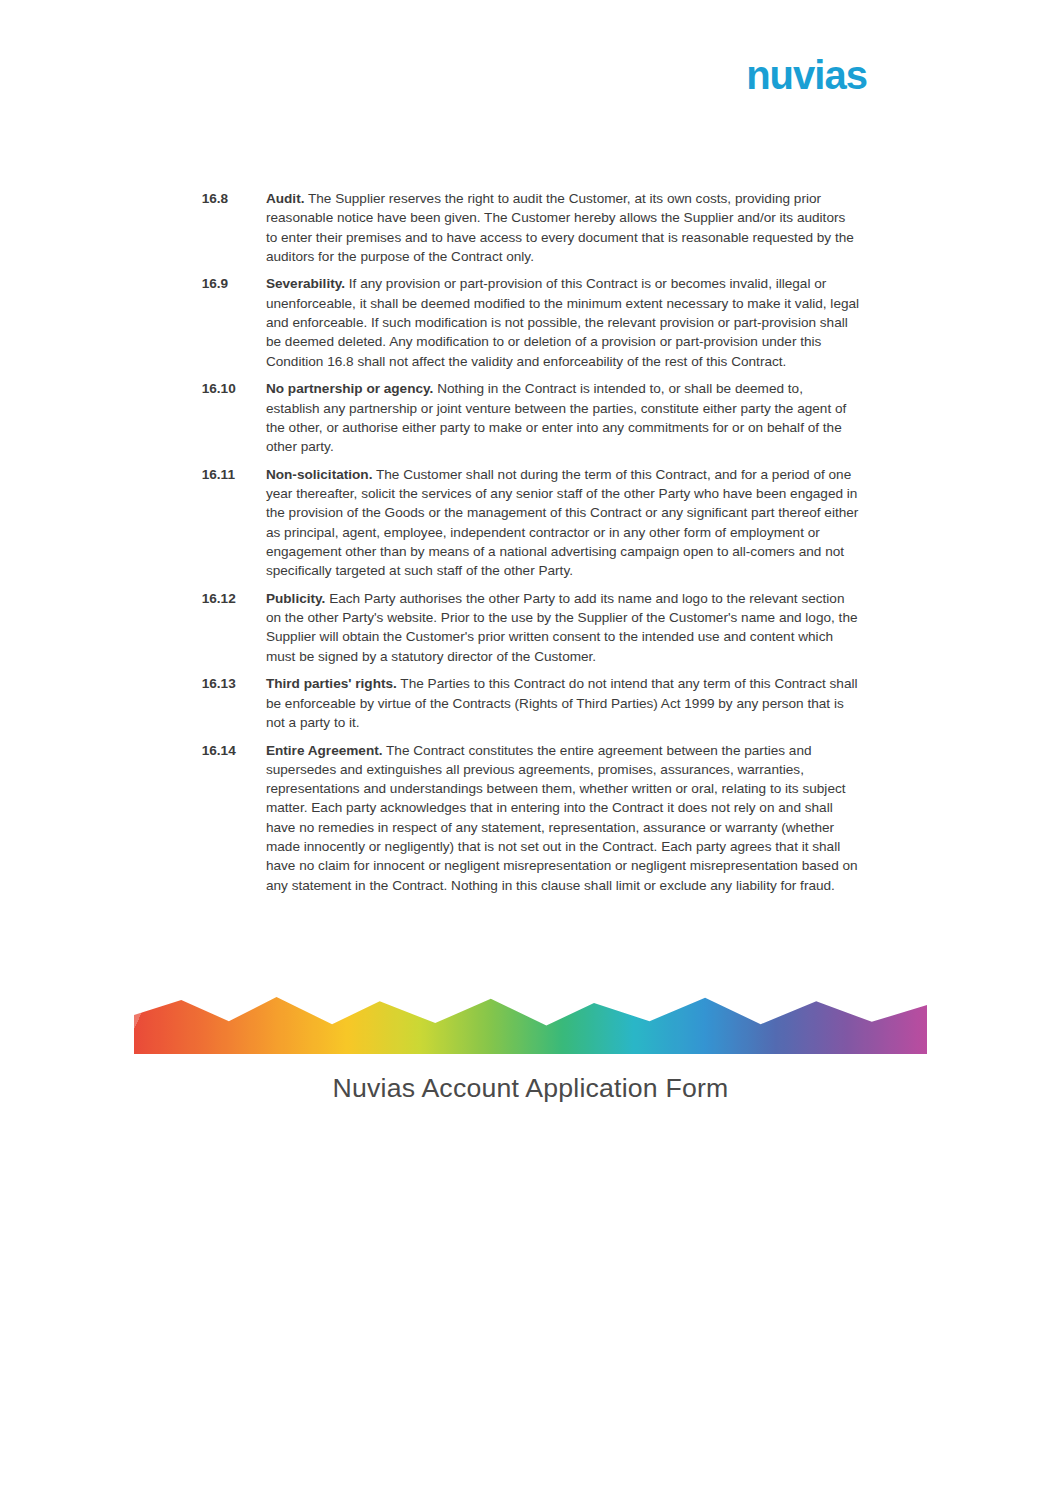nuvias
16.8 Audit. The Supplier reserves the right to audit the Customer, at its own costs, providing prior reasonable notice have been given. The Customer hereby allows the Supplier and/or its auditors to enter their premises and to have access to every document that is reasonable requested by the auditors for the purpose of the Contract only.
16.9 Severability. If any provision or part-provision of this Contract is or becomes invalid, illegal or unenforceable, it shall be deemed modified to the minimum extent necessary to make it valid, legal and enforceable. If such modification is not possible, the relevant provision or part-provision shall be deemed deleted. Any modification to or deletion of a provision or part-provision under this Condition 16.8 shall not affect the validity and enforceability of the rest of this Contract.
16.10 No partnership or agency. Nothing in the Contract is intended to, or shall be deemed to, establish any partnership or joint venture between the parties, constitute either party the agent of the other, or authorise either party to make or enter into any commitments for or on behalf of the other party.
16.11 Non-solicitation. The Customer shall not during the term of this Contract, and for a period of one year thereafter, solicit the services of any senior staff of the other Party who have been engaged in the provision of the Goods or the management of this Contract or any significant part thereof either as principal, agent, employee, independent contractor or in any other form of employment or engagement other than by means of a national advertising campaign open to all-comers and not specifically targeted at such staff of the other Party.
16.12 Publicity. Each Party authorises the other Party to add its name and logo to the relevant section on the other Party's website. Prior to the use by the Supplier of the Customer's name and logo, the Supplier will obtain the Customer's prior written consent to the intended use and content which must be signed by a statutory director of the Customer.
16.13 Third parties' rights. The Parties to this Contract do not intend that any term of this Contract shall be enforceable by virtue of the Contracts (Rights of Third Parties) Act 1999 by any person that is not a party to it.
16.14 Entire Agreement. The Contract constitutes the entire agreement between the parties and supersedes and extinguishes all previous agreements, promises, assurances, warranties, representations and understandings between them, whether written or oral, relating to its subject matter. Each party acknowledges that in entering into the Contract it does not rely on and shall have no remedies in respect of any statement, representation, assurance or warranty (whether made innocently or negligently) that is not set out in the Contract. Each party agrees that it shall have no claim for innocent or negligent misrepresentation or negligent misrepresentation based on any statement in the Contract. Nothing in this clause shall limit or exclude any liability for fraud.
Nuvias Account Application Form